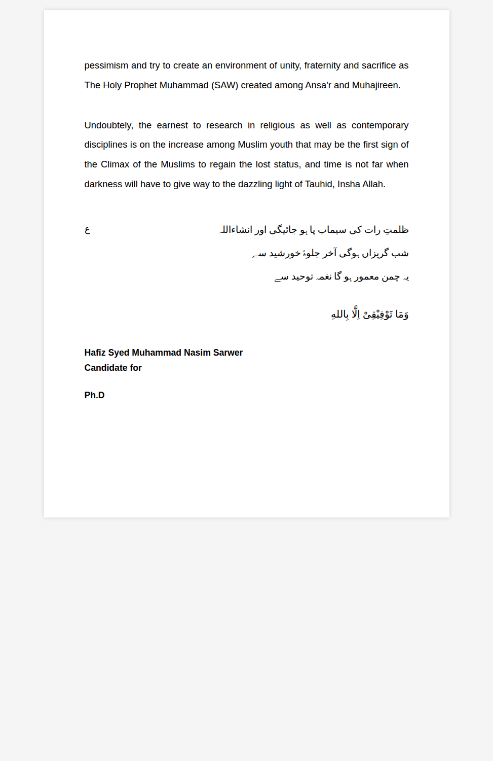pessimism and try to create an environment of unity, fraternity and sacrifice as The Holy Prophet Muhammad (SAW) created among Ansa'r and Muhajireen.
Undoubtely, the earnest to research in religious as well as contemporary disciplines is on the increase among Muslim youth that may be the first sign of the Climax of the Muslims to regain the lost status, and time is not far when darkness will have to give way to the dazzling light of Tauhid, Insha Allah.
عظلمتِ رات کی سیماب پا ہو جائیگی اور انشاءاللہ شب گریزاں ہوگی آخر جلوۂ خورشید سے یہ چمن معمور ہو گا نغمہ توحید سے
وَمَا تَوْفِيْقِىْ اِلَّا بِاللهِ
Hafiz Syed Muhammad Nasim Sarwer
Candidate for
Ph.D